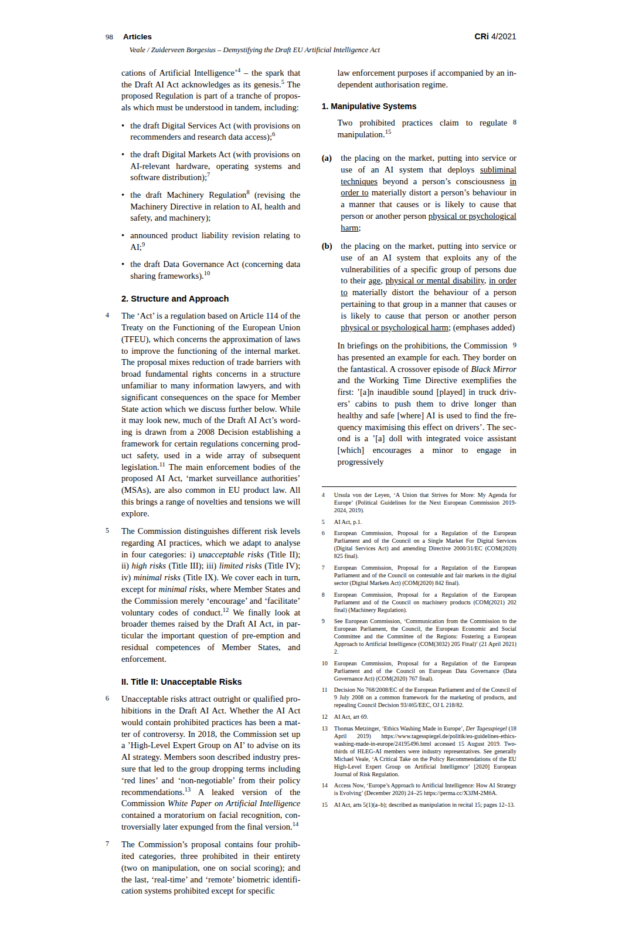98 Articles
CRi 4/2021
Veale / Zuiderveen Borgesius – Demystifying the Draft EU Artificial Intelligence Act
cations of Artificial Intelligence’4 – the spark that the Draft AI Act acknowledges as its genesis.5 The proposed Regulation is part of a tranche of proposals which must be understood in tandem, including:
the draft Digital Services Act (with provisions on recommenders and research data access);6
the draft Digital Markets Act (with provisions on AI-relevant hardware, operating systems and software distribution);7
the draft Machinery Regulation8 (revising the Machinery Directive in relation to AI, health and safety, and machinery);
announced product liability revision relating to AI;9
the draft Data Governance Act (concerning data sharing frameworks).10
2. Structure and Approach
4 The ‘Act’ is a regulation based on Article 114 of the Treaty on the Functioning of the European Union (TFEU), which concerns the approximation of laws to improve the functioning of the internal market. The proposal mixes reduction of trade barriers with broad fundamental rights concerns in a structure unfamiliar to many information lawyers, and with significant consequences on the space for Member State action which we discuss further below. While it may look new, much of the Draft AI Act’s wording is drawn from a 2008 Decision establishing a framework for certain regulations concerning product safety, used in a wide array of subsequent legislation.11 The main enforcement bodies of the proposed AI Act, ‘market surveillance authorities’ (MSAs), are also common in EU product law. All this brings a range of novelties and tensions we will explore.
5 The Commission distinguishes different risk levels regarding AI practices, which we adapt to analyse in four categories: i) unacceptable risks (Title II); ii) high risks (Title III); iii) limited risks (Title IV); iv) minimal risks (Title IX). We cover each in turn, except for minimal risks, where Member States and the Commission merely ‘encourage’ and ‘facilitate’ voluntary codes of conduct.12 We finally look at broader themes raised by the Draft AI Act, in particular the important question of pre-emption and residual competences of Member States, and enforcement.
II. Title II: Unacceptable Risks
6 Unacceptable risks attract outright or qualified prohibitions in the Draft AI Act. Whether the AI Act would contain prohibited practices has been a matter of controversy. In 2018, the Commission set up a ’High-Level Expert Group on AI’ to advise on its AI strategy. Members soon described industry pressure that led to the group dropping terms including ‘red lines’ and ‘non-negotiable’ from their policy recommendations.13 A leaked version of the Commission White Paper on Artificial Intelligence contained a moratorium on facial recognition, controversially later expunged from the final version.14
7 The Commission’s proposal contains four prohibited categories, three prohibited in their entirety (two on manipulation, one on social scoring); and the last, ‘real-time’ and ‘remote’ biometric identification systems prohibited except for specific
law enforcement purposes if accompanied by an independent authorisation regime.
1. Manipulative Systems
8 Two prohibited practices claim to regulate manipulation.15
(a) the placing on the market, putting into service or use of an AI system that deploys subliminal techniques beyond a person’s consciousness in order to materially distort a person’s behaviour in a manner that causes or is likely to cause that person or another person physical or psychological harm;
(b) the placing on the market, putting into service or use of an AI system that exploits any of the vulnerabilities of a specific group of persons due to their age, physical or mental disability, in order to materially distort the behaviour of a person pertaining to that group in a manner that causes or is likely to cause that person or another person physical or psychological harm; (emphases added)
9 In briefings on the prohibitions, the Commission has presented an example for each. They border on the fantastical. A crossover episode of Black Mirror and the Working Time Directive exemplifies the first: ’[a]n inaudible sound [played] in truck drivers’ cabins to push them to drive longer than healthy and safe [where] AI is used to find the frequency maximising this effect on drivers’. The second is a ’[a] doll with integrated voice assistant [which] encourages a minor to engage in progressively
4 Ursula von der Leyen, ‘A Union that Strives for More: My Agenda for Europe’ (Political Guidelines for the Next European Commission 2019-2024, 2019).
5 AI Act, p.1.
6 European Commission, Proposal for a Regulation of the European Parliament and of the Council on a Single Market For Digital Services (Digital Services Act) and amending Directive 2000/31/EC (COM(2020) 825 final).
7 European Commission, Proposal for a Regulation of the European Parliament and of the Council on contestable and fair markets in the digital sector (Digital Markets Act) (COM(2020) 842 final).
8 European Commission, Proposal for a Regulation of the European Parliament and of the Council on machinery products (COM(2021) 202 final) (Machinery Regulation).
9 See European Commission, ‘Communication from the Commission to the European Parliament, the Council, the European Economic and Social Committee and the Committee of the Regions: Fostering a European Approach to Artificial Intelligence (COM(3032) 205 Final)’ (21 April 2021) 2.
10 European Commission, Proposal for a Regulation of the European Parliament and of the Council on European Data Governance (Data Governance Act) (COM(2020) 767 final).
11 Decision No 768/2008/EC of the European Parliament and of the Council of 9 July 2008 on a common framework for the marketing of products, and repealing Council Decision 93/465/EEC, OJ L 218/82.
12 AI Act, art 69.
13 Thomas Metzinger, ‘Ethics Washing Made in Europe’, Der Tagesspiegel (18 April 2019) https://www.tagesspiegel.de/politik/eu-guidelines-ethics-washing-made-in-europe/24195496.html accessed 15 August 2019. Two-thirds of HLEG-AI members were industry representatives. See generally Michael Veale, ‘A Critical Take on the Policy Recommendations of the EU High-Level Expert Group on Artificial Intelligence’ [2020] European Journal of Risk Regulation.
14 Access Now, ‘Europe’s Approach to Artificial Intelligence: How AI Strategy is Evolving’ (December 2020) 24–25 https://perma.cc/X3JM-2M6A.
15 AI Act, arts 5(1)(a–b); described as manipulation in recital 15; pages 12–13.